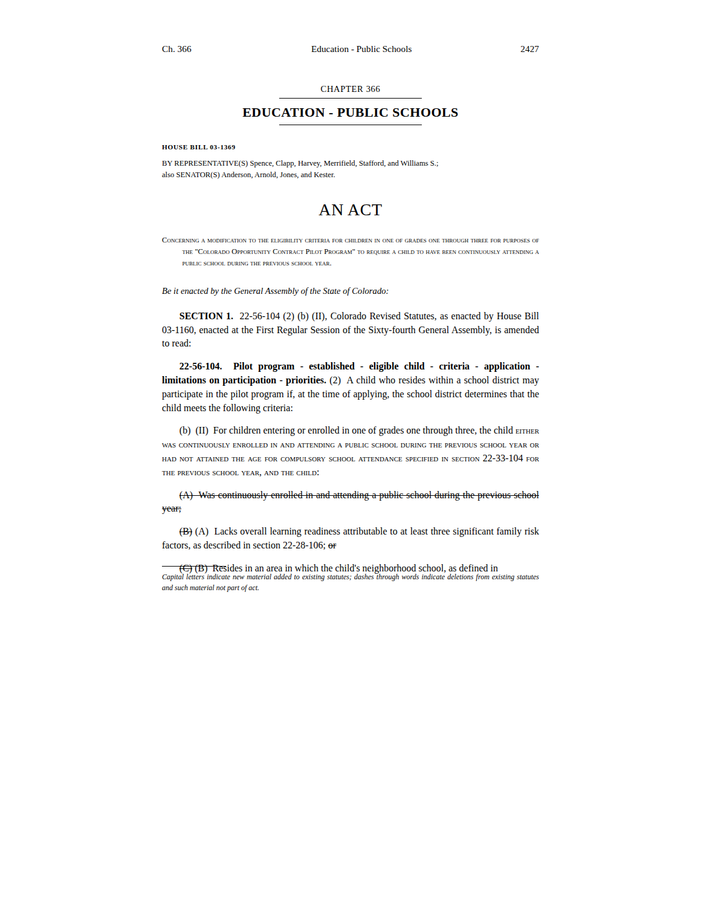Ch. 366 Education - Public Schools 2427
CHAPTER 366
EDUCATION - PUBLIC SCHOOLS
HOUSE BILL 03-1369
BY REPRESENTATIVE(S) Spence, Clapp, Harvey, Merrifield, Stafford, and Williams S.;
also SENATOR(S) Anderson, Arnold, Jones, and Kester.
AN ACT
Concerning a modification to the eligibility criteria for children in one of grades one through three for purposes of the "Colorado Opportunity Contract Pilot Program" to require a child to have been continuously attending a public school during the previous school year.
Be it enacted by the General Assembly of the State of Colorado:
SECTION 1. 22-56-104 (2) (b) (II), Colorado Revised Statutes, as enacted by House Bill 03-1160, enacted at the First Regular Session of the Sixty-fourth General Assembly, is amended to read:
22-56-104. Pilot program - established - eligible child - criteria - application - limitations on participation - priorities. (2) A child who resides within a school district may participate in the pilot program if, at the time of applying, the school district determines that the child meets the following criteria:
(b) (II) For children entering or enrolled in one of grades one through three, the child either was continuously enrolled in and attending a public school during the previous school year or had not attained the age for compulsory school attendance specified in section 22-33-104 for the previous school year, and the child:
(A) Was continuously enrolled in and attending a public school during the previous school year;
(B) (A) Lacks overall learning readiness attributable to at least three significant family risk factors, as described in section 22-28-106; or
(C) (B) Resides in an area in which the child's neighborhood school, as defined in
Capital letters indicate new material added to existing statutes; dashes through words indicate deletions from existing statutes and such material not part of act.